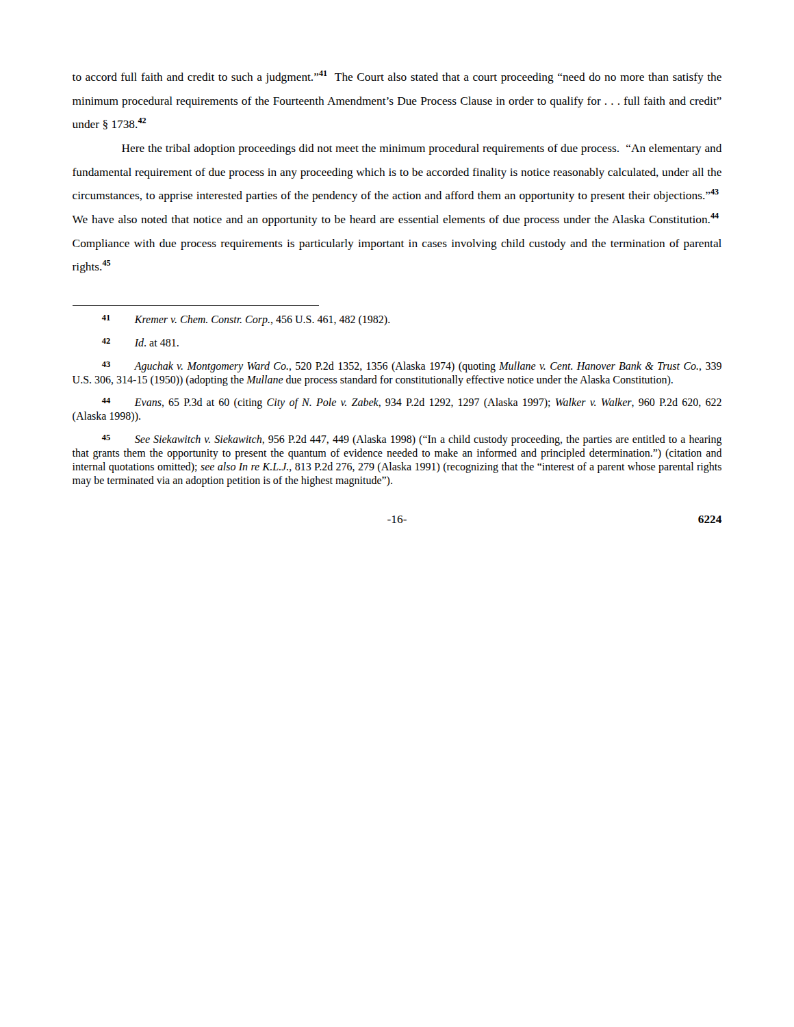to accord full faith and credit to such a judgment.”41 The Court also stated that a court proceeding “need do no more than satisfy the minimum procedural requirements of the Fourteenth Amendment’s Due Process Clause in order to qualify for . . . full faith and credit” under § 1738.42
Here the tribal adoption proceedings did not meet the minimum procedural requirements of due process. “An elementary and fundamental requirement of due process in any proceeding which is to be accorded finality is notice reasonably calculated, under all the circumstances, to apprise interested parties of the pendency of the action and afford them an opportunity to present their objections.”43 We have also noted that notice and an opportunity to be heard are essential elements of due process under the Alaska Constitution.44 Compliance with due process requirements is particularly important in cases involving child custody and the termination of parental rights.45
41 Kremer v. Chem. Constr. Corp., 456 U.S. 461, 482 (1982).
42 Id. at 481.
43 Aguchak v. Montgomery Ward Co., 520 P.2d 1352, 1356 (Alaska 1974) (quoting Mullane v. Cent. Hanover Bank & Trust Co., 339 U.S. 306, 314-15 (1950)) (adopting the Mullane due process standard for constitutionally effective notice under the Alaska Constitution).
44 Evans, 65 P.3d at 60 (citing City of N. Pole v. Zabek, 934 P.2d 1292, 1297 (Alaska 1997); Walker v. Walker, 960 P.2d 620, 622 (Alaska 1998)).
45 See Siekawitch v. Siekawitch, 956 P.2d 447, 449 (Alaska 1998) (“In a child custody proceeding, the parties are entitled to a hearing that grants them the opportunity to present the quantum of evidence needed to make an informed and principled determination.”) (citation and internal quotations omitted); see also In re K.L.J., 813 P.2d 276, 279 (Alaska 1991) (recognizing that the “interest of a parent whose parental rights may be terminated via an adoption petition is of the highest magnitude”).
-16- 6224